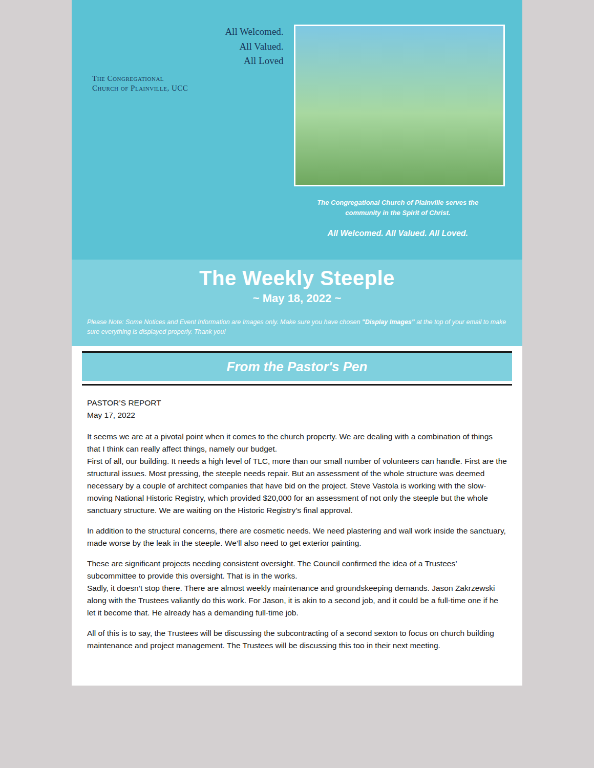All Welcomed.
All Valued.
All Loved
The Congregational
Church of Plainville, UCC
The Congregational Church of Plainville serves the community in the Spirit of Christ.
All Welcomed. All Valued. All Loved.
The Weekly Steeple
~ May 18, 2022 ~
Please Note: Some Notices and Event Information are Images only. Make sure you have chosen "Display Images" at the top of your email to make sure everything is displayed properly. Thank you!
From the Pastor's Pen
PASTOR’S REPORT
May 17, 2022
It seems we are at a pivotal point when it comes to the church property. We are dealing with a combination of things that I think can really affect things, namely our budget.
First of all, our building. It needs a high level of TLC, more than our small number of volunteers can handle. First are the structural issues. Most pressing, the steeple needs repair. But an assessment of the whole structure was deemed necessary by a couple of architect companies that have bid on the project. Steve Vastola is working with the slow-moving National Historic Registry, which provided $20,000 for an assessment of not only the steeple but the whole sanctuary structure. We are waiting on the Historic Registry’s final approval.
In addition to the structural concerns, there are cosmetic needs. We need plastering and wall work inside the sanctuary, made worse by the leak in the steeple. We’ll also need to get exterior painting.
These are significant projects needing consistent oversight. The Council confirmed the idea of a Trustees’ subcommittee to provide this oversight. That is in the works.
Sadly, it doesn’t stop there. There are almost weekly maintenance and groundskeeping demands. Jason Zakrzewski along with the Trustees valiantly do this work. For Jason, it is akin to a second job, and it could be a full-time one if he let it become that. He already has a demanding full-time job.
All of this is to say, the Trustees will be discussing the subcontracting of a second sexton to focus on church building maintenance and project management. The Trustees will be discussing this too in their next meeting.